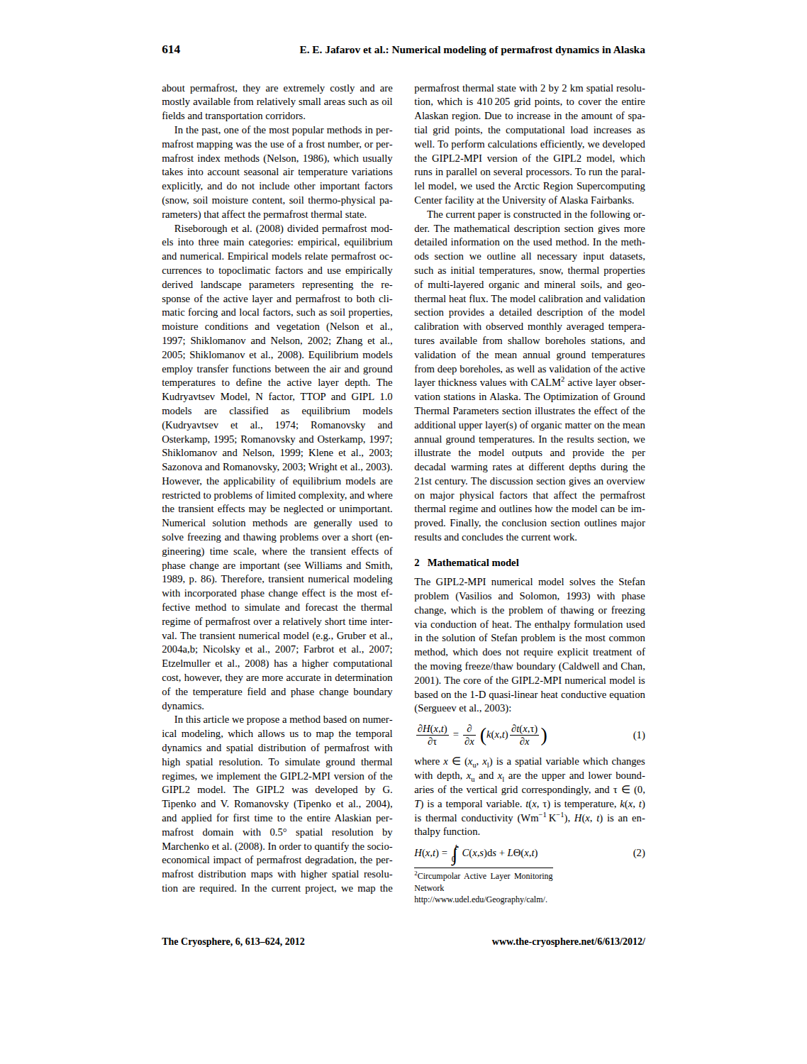614
E. E. Jafarov et al.: Numerical modeling of permafrost dynamics in Alaska
about permafrost, they are extremely costly and are mostly available from relatively small areas such as oil fields and transportation corridors.
In the past, one of the most popular methods in permafrost mapping was the use of a frost number, or permafrost index methods (Nelson, 1986), which usually takes into account seasonal air temperature variations explicitly, and do not include other important factors (snow, soil moisture content, soil thermo-physical parameters) that affect the permafrost thermal state.
Riseborough et al. (2008) divided permafrost models into three main categories: empirical, equilibrium and numerical. Empirical models relate permafrost occurrences to topoclimatic factors and use empirically derived landscape parameters representing the response of the active layer and permafrost to both climatic forcing and local factors, such as soil properties, moisture conditions and vegetation (Nelson et al., 1997; Shiklomanov and Nelson, 2002; Zhang et al., 2005; Shiklomanov et al., 2008). Equilibrium models employ transfer functions between the air and ground temperatures to define the active layer depth. The Kudryavtsev Model, N factor, TTOP and GIPL 1.0 models are classified as equilibrium models (Kudryavtsev et al., 1974; Romanovsky and Osterkamp, 1995; Romanovsky and Osterkamp, 1997; Shiklomanov and Nelson, 1999; Klene et al., 2003; Sazonova and Romanovsky, 2003; Wright et al., 2003). However, the applicability of equilibrium models are restricted to problems of limited complexity, and where the transient effects may be neglected or unimportant. Numerical solution methods are generally used to solve freezing and thawing problems over a short (engineering) time scale, where the transient effects of phase change are important (see Williams and Smith, 1989, p. 86). Therefore, transient numerical modeling with incorporated phase change effect is the most effective method to simulate and forecast the thermal regime of permafrost over a relatively short time interval. The transient numerical model (e.g., Gruber et al., 2004a,b; Nicolsky et al., 2007; Farbrot et al., 2007; Etzelmuller et al., 2008) has a higher computational cost, however, they are more accurate in determination of the temperature field and phase change boundary dynamics.
In this article we propose a method based on numerical modeling, which allows us to map the temporal dynamics and spatial distribution of permafrost with high spatial resolution. To simulate ground thermal regimes, we implement the GIPL2-MPI version of the GIPL2 model. The GIPL2 was developed by G. Tipenko and V. Romanovsky (Tipenko et al., 2004), and applied for first time to the entire Alaskian permafrost domain with 0.5° spatial resolution by Marchenko et al. (2008). In order to quantify the socio-economical impact of permafrost degradation, the permafrost distribution maps with higher spatial resolution are required. In the current project, we map the permafrost thermal state with 2 by 2 km spatial resolution, which is 410 205 grid points, to cover the entire Alaskan region. Due to increase in the amount of spatial grid points, the computational load increases as well. To perform calculations efficiently, we developed the GIPL2-MPI version of the GIPL2 model, which runs in parallel on several processors. To run the parallel model, we used the Arctic Region Supercomputing Center facility at the University of Alaska Fairbanks.
The current paper is constructed in the following order. The mathematical description section gives more detailed information on the used method. In the methods section we outline all necessary input datasets, such as initial temperatures, snow, thermal properties of multi-layered organic and mineral soils, and geothermal heat flux. The model calibration and validation section provides a detailed description of the model calibration with observed monthly averaged temperatures available from shallow boreholes stations, and validation of the mean annual ground temperatures from deep boreholes, as well as validation of the active layer thickness values with CALM2 active layer observation stations in Alaska. The Optimization of Ground Thermal Parameters section illustrates the effect of the additional upper layer(s) of organic matter on the mean annual ground temperatures. In the results section, we illustrate the model outputs and provide the per decadal warming rates at different depths during the 21st century. The discussion section gives an overview on major physical factors that affect the permafrost thermal regime and outlines how the model can be improved. Finally, the conclusion section outlines major results and concludes the current work.
2 Mathematical model
The GIPL2-MPI numerical model solves the Stefan problem (Vasilios and Solomon, 1993) with phase change, which is the problem of thawing or freezing via conduction of heat. The enthalpy formulation used in the solution of Stefan problem is the most common method, which does not require explicit treatment of the moving freeze/thaw boundary (Caldwell and Chan, 2001). The core of the GIPL2-MPI numerical model is based on the 1-D quasi-linear heat conductive equation (Sergueev et al., 2003):
∂H(x,t)∂τ = ∂∂x (k(x,t)∂t(x,τ)∂x)
(1)
where x ∈ (xu, xl) is a spatial variable which changes with depth, xu and xl are the upper and lower boundaries of the vertical grid correspondingly, and τ ∈ (0, T) is a temporal variable. t(x, τ) is temperature, k(x, t) is thermal conductivity (Wm−1 K−1), H(x, t) is an enthalpy function.
H(x,t) = ∫t 0 C(x,s)ds + LΘ(x,t)
(2)
2Circumpolar Active Layer Monitoring Network
http://www.udel.edu/Geography/calm/.
The Cryosphere, 6, 613–624, 2012
www.the-cryosphere.net/6/613/2012/